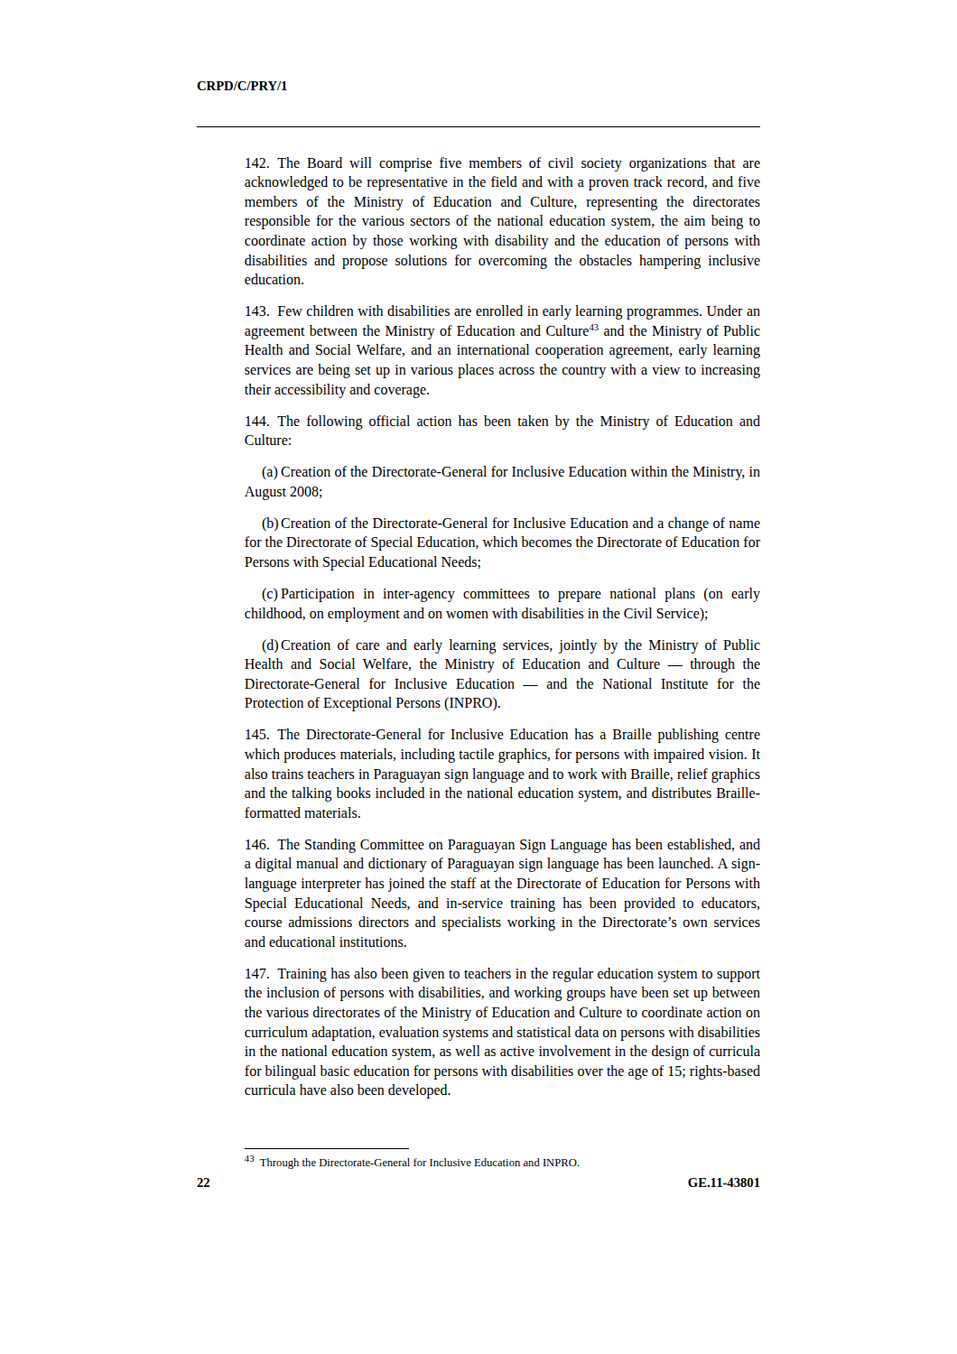CRPD/C/PRY/1
142. The Board will comprise five members of civil society organizations that are acknowledged to be representative in the field and with a proven track record, and five members of the Ministry of Education and Culture, representing the directorates responsible for the various sectors of the national education system, the aim being to coordinate action by those working with disability and the education of persons with disabilities and propose solutions for overcoming the obstacles hampering inclusive education.
143. Few children with disabilities are enrolled in early learning programmes. Under an agreement between the Ministry of Education and Culture43 and the Ministry of Public Health and Social Welfare, and an international cooperation agreement, early learning services are being set up in various places across the country with a view to increasing their accessibility and coverage.
144. The following official action has been taken by the Ministry of Education and Culture:
(a) Creation of the Directorate-General for Inclusive Education within the Ministry, in August 2008;
(b) Creation of the Directorate-General for Inclusive Education and a change of name for the Directorate of Special Education, which becomes the Directorate of Education for Persons with Special Educational Needs;
(c) Participation in inter-agency committees to prepare national plans (on early childhood, on employment and on women with disabilities in the Civil Service);
(d) Creation of care and early learning services, jointly by the Ministry of Public Health and Social Welfare, the Ministry of Education and Culture — through the Directorate-General for Inclusive Education — and the National Institute for the Protection of Exceptional Persons (INPRO).
145. The Directorate-General for Inclusive Education has a Braille publishing centre which produces materials, including tactile graphics, for persons with impaired vision. It also trains teachers in Paraguayan sign language and to work with Braille, relief graphics and the talking books included in the national education system, and distributes Braille-formatted materials.
146. The Standing Committee on Paraguayan Sign Language has been established, and a digital manual and dictionary of Paraguayan sign language has been launched. A sign-language interpreter has joined the staff at the Directorate of Education for Persons with Special Educational Needs, and in-service training has been provided to educators, course admissions directors and specialists working in the Directorate’s own services and educational institutions.
147. Training has also been given to teachers in the regular education system to support the inclusion of persons with disabilities, and working groups have been set up between the various directorates of the Ministry of Education and Culture to coordinate action on curriculum adaptation, evaluation systems and statistical data on persons with disabilities in the national education system, as well as active involvement in the design of curricula for bilingual basic education for persons with disabilities over the age of 15; rights-based curricula have also been developed.
43 Through the Directorate-General for Inclusive Education and INPRO.
22 GE.11-43801